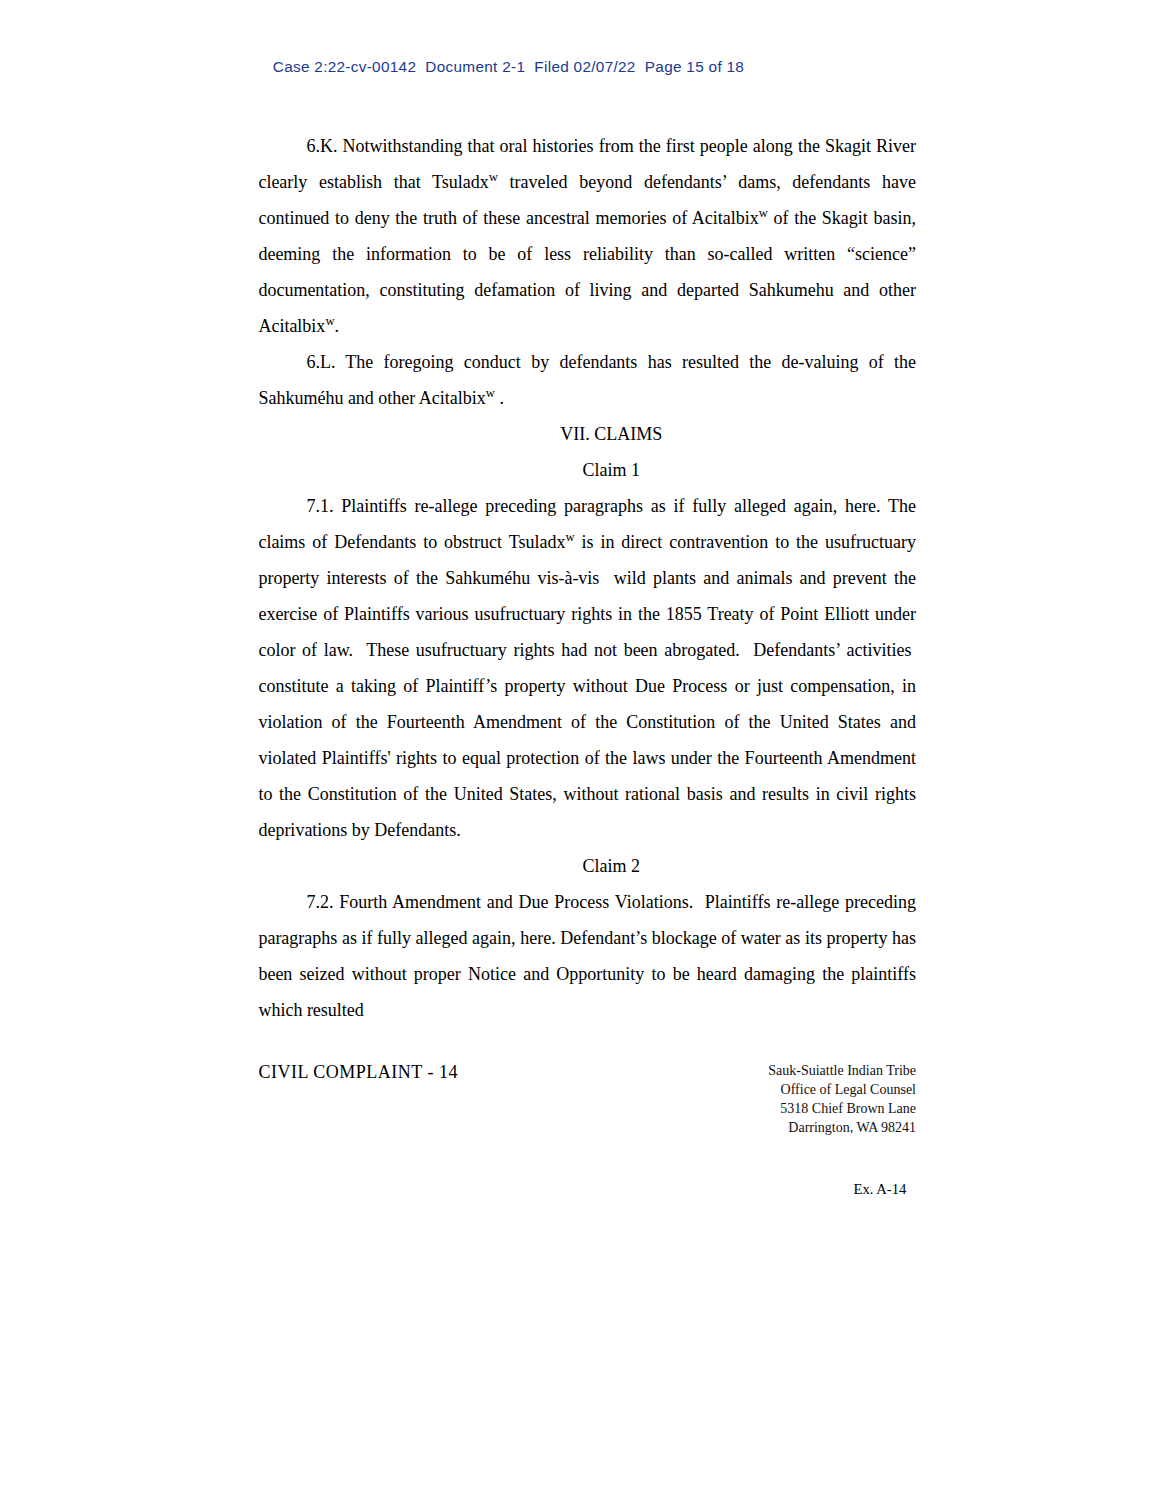Case 2:22-cv-00142 Document 2-1 Filed 02/07/22 Page 15 of 18
6.K. Notwithstanding that oral histories from the first people along the Skagit River clearly establish that Tsuladxw traveled beyond defendants’ dams, defendants have continued to deny the truth of these ancestral memories of Acitalbixw of the Skagit basin, deeming the information to be of less reliability than so-called written “science” documentation, constituting defamation of living and departed Sahkumehu and other Acitalbixw.
6.L. The foregoing conduct by defendants has resulted the de-valuing of the Sahkuméhu and other Acitalbixw .
VII. CLAIMS
Claim 1
7.1. Plaintiffs re-allege preceding paragraphs as if fully alleged again, here. The claims of Defendants to obstruct Tsuladxw is in direct contravention to the usufructuary property interests of the Sahkuméhu vis-à-vis wild plants and animals and prevent the exercise of Plaintiffs various usufructuary rights in the 1855 Treaty of Point Elliott under color of law. These usufructuary rights had not been abrogated. Defendants’ activities constitute a taking of Plaintiff’s property without Due Process or just compensation, in violation of the Fourteenth Amendment of the Constitution of the United States and violated Plaintiffs' rights to equal protection of the laws under the Fourteenth Amendment to the Constitution of the United States, without rational basis and results in civil rights deprivations by Defendants.
Claim 2
7.2. Fourth Amendment and Due Process Violations. Plaintiffs re-allege preceding paragraphs as if fully alleged again, here. Defendant’s blockage of water as its property has been seized without proper Notice and Opportunity to be heard damaging the plaintiffs which resulted
CIVIL COMPLAINT - 14
Sauk-Suiattle Indian Tribe
Office of Legal Counsel
5318 Chief Brown Lane
Darrington, WA 98241
Ex. A-14